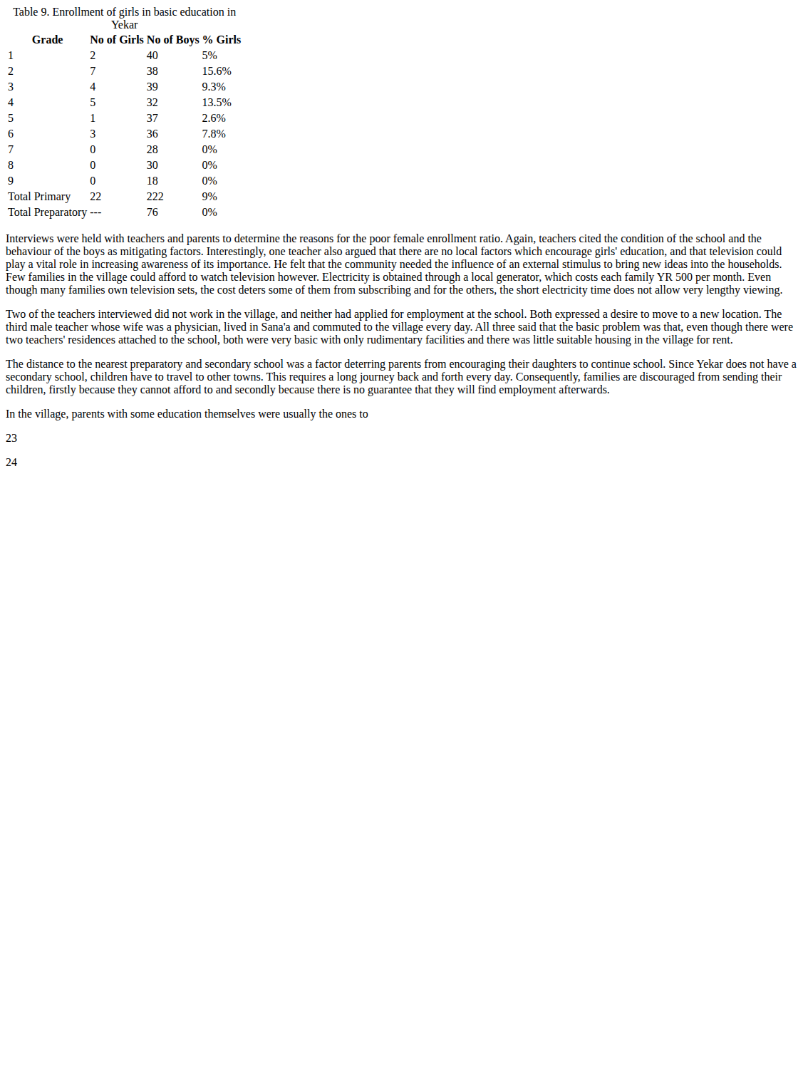Table 9. Enrollment of girls in basic education in Yekar
| Grade | No of Girls | No of Boys | % Girls |
| --- | --- | --- | --- |
| 1 | 2 | 40 | 5% |
| 2 | 7 | 38 | 15.6% |
| 3 | 4 | 39 | 9.3% |
| 4 | 5 | 32 | 13.5% |
| 5 | 1 | 37 | 2.6% |
| 6 | 3 | 36 | 7.8% |
| 7 | 0 | 28 | 0% |
| 8 | 0 | 30 | 0% |
| 9 | 0 | 18 | 0% |
| Total Primary | 22 | 222 | 9% |
| Total Preparatory | --- | 76 | 0% |
Interviews were held with teachers and parents to determine the reasons for the poor female enrollment ratio. Again, teachers cited the condition of the school and the behaviour of the boys as mitigating factors. Interestingly, one teacher also argued that there are no local factors which encourage girls' education, and that television could play a vital role in increasing awareness of its importance. He felt that the community needed the influence of an external stimulus to bring new ideas into the households. Few families in the village could afford to watch television however. Electricity is obtained through a local generator, which costs each family YR 500 per month. Even though many families own television sets, the cost deters some of them from subscribing and for the others, the short electricity time does not allow very lengthy viewing.
Two of the teachers interviewed did not work in the village, and neither had applied for employment at the school. Both expressed a desire to move to a new location. The third male teacher whose wife was a physician, lived in Sana'a and commuted to the village every day. All three said that the basic problem was that, even though there were two teachers' residences attached to the school, both were very basic with only rudimentary facilities and there was little suitable housing in the village for rent.
The distance to the nearest preparatory and secondary school was a factor deterring parents from encouraging their daughters to continue school. Since Yekar does not have a secondary school, children have to travel to other towns. This requires a long journey back and forth every day. Consequently, families are discouraged from sending their children, firstly because they cannot afford to and secondly because there is no guarantee that they will find employment afterwards.
In the village, parents with some education themselves were usually the ones to
23
24